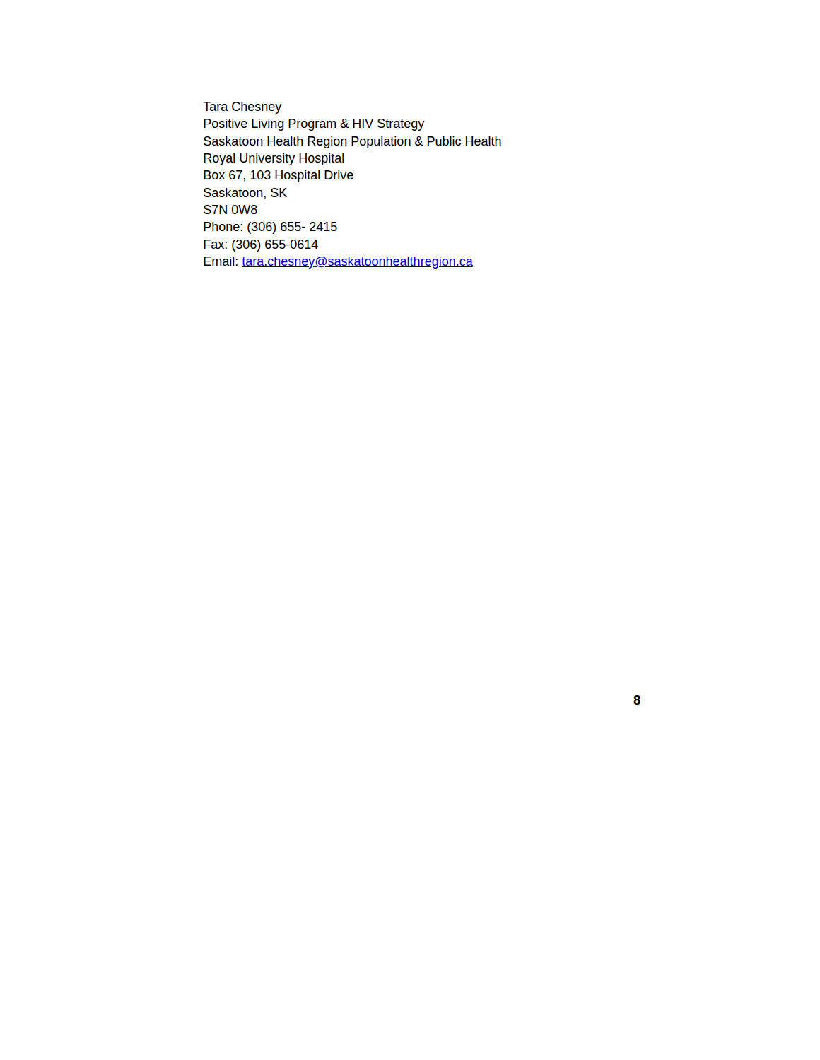Tara Chesney
Positive Living Program & HIV Strategy
Saskatoon Health Region Population & Public Health
Royal University Hospital
Box 67, 103 Hospital Drive
Saskatoon, SK
S7N 0W8
Phone: (306) 655- 2415
Fax: (306) 655-0614
Email: tara.chesney@saskatoonhealthregion.ca
8